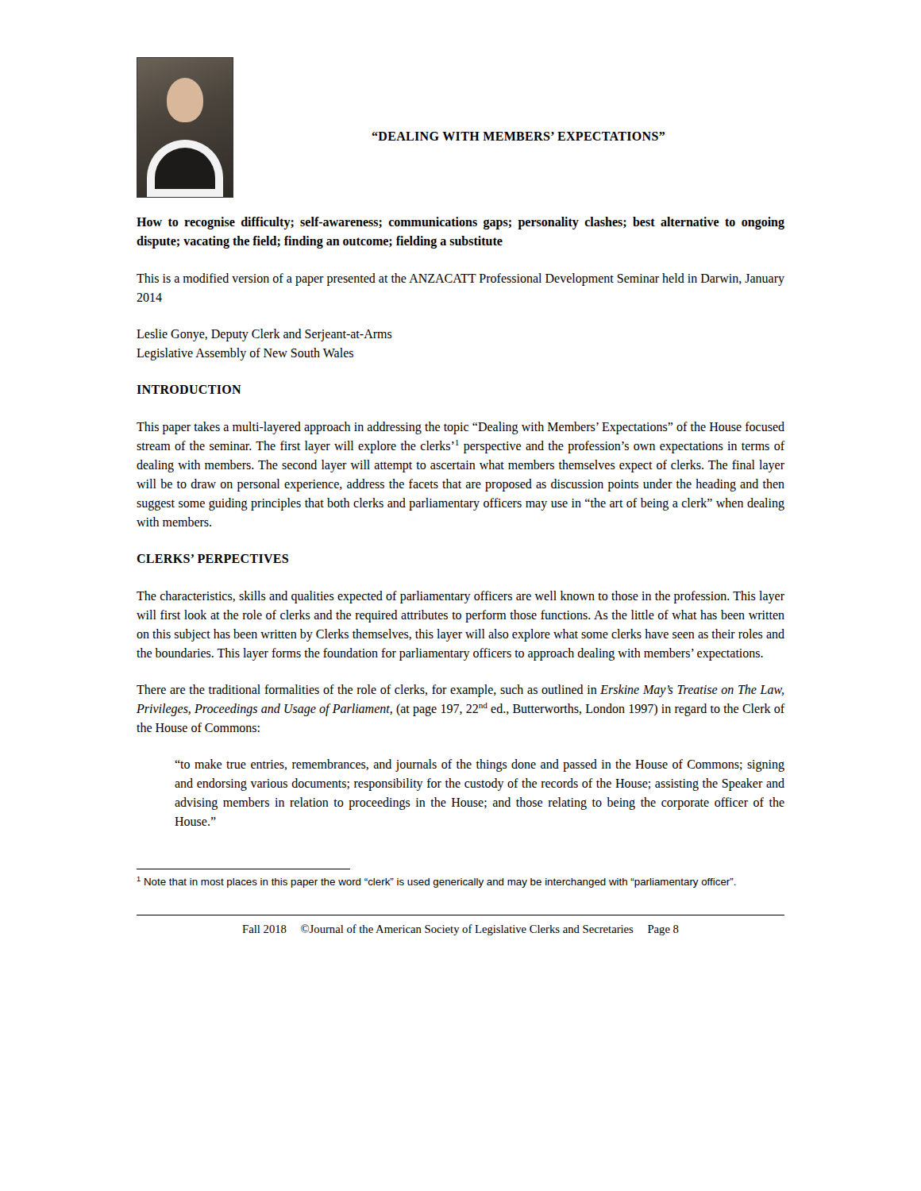“DEALING WITH MEMBERS’ EXPECTATIONS”
How to recognise difficulty; self-awareness; communications gaps; personality clashes; best alternative to ongoing dispute; vacating the field; finding an outcome; fielding a substitute
This is a modified version of a paper presented at the ANZACATT Professional Development Seminar held in Darwin, January 2014
Leslie Gonye, Deputy Clerk and Serjeant-at-Arms
Legislative Assembly of New South Wales
INTRODUCTION
This paper takes a multi-layered approach in addressing the topic “Dealing with Members’ Expectations” of the House focused stream of the seminar. The first layer will explore the clerks’1 perspective and the profession’s own expectations in terms of dealing with members. The second layer will attempt to ascertain what members themselves expect of clerks. The final layer will be to draw on personal experience, address the facets that are proposed as discussion points under the heading and then suggest some guiding principles that both clerks and parliamentary officers may use in “the art of being a clerk” when dealing with members.
CLERKS’ PERPECTIVES
The characteristics, skills and qualities expected of parliamentary officers are well known to those in the profession. This layer will first look at the role of clerks and the required attributes to perform those functions. As the little of what has been written on this subject has been written by Clerks themselves, this layer will also explore what some clerks have seen as their roles and the boundaries. This layer forms the foundation for parliamentary officers to approach dealing with members’ expectations.
There are the traditional formalities of the role of clerks, for example, such as outlined in Erskine May’s Treatise on The Law, Privileges, Proceedings and Usage of Parliament, (at page 197, 22nd ed., Butterworths, London 1997) in regard to the Clerk of the House of Commons:
“to make true entries, remembrances, and journals of the things done and passed in the House of Commons; signing and endorsing various documents; responsibility for the custody of the records of the House; assisting the Speaker and advising members in relation to proceedings in the House; and those relating to being the corporate officer of the House.”
1 Note that in most places in this paper the word “clerk” is used generically and may be interchanged with “parliamentary officer”.
Fall 2018©Journal of the American Society of Legislative Clerks and Secretaries Page 8